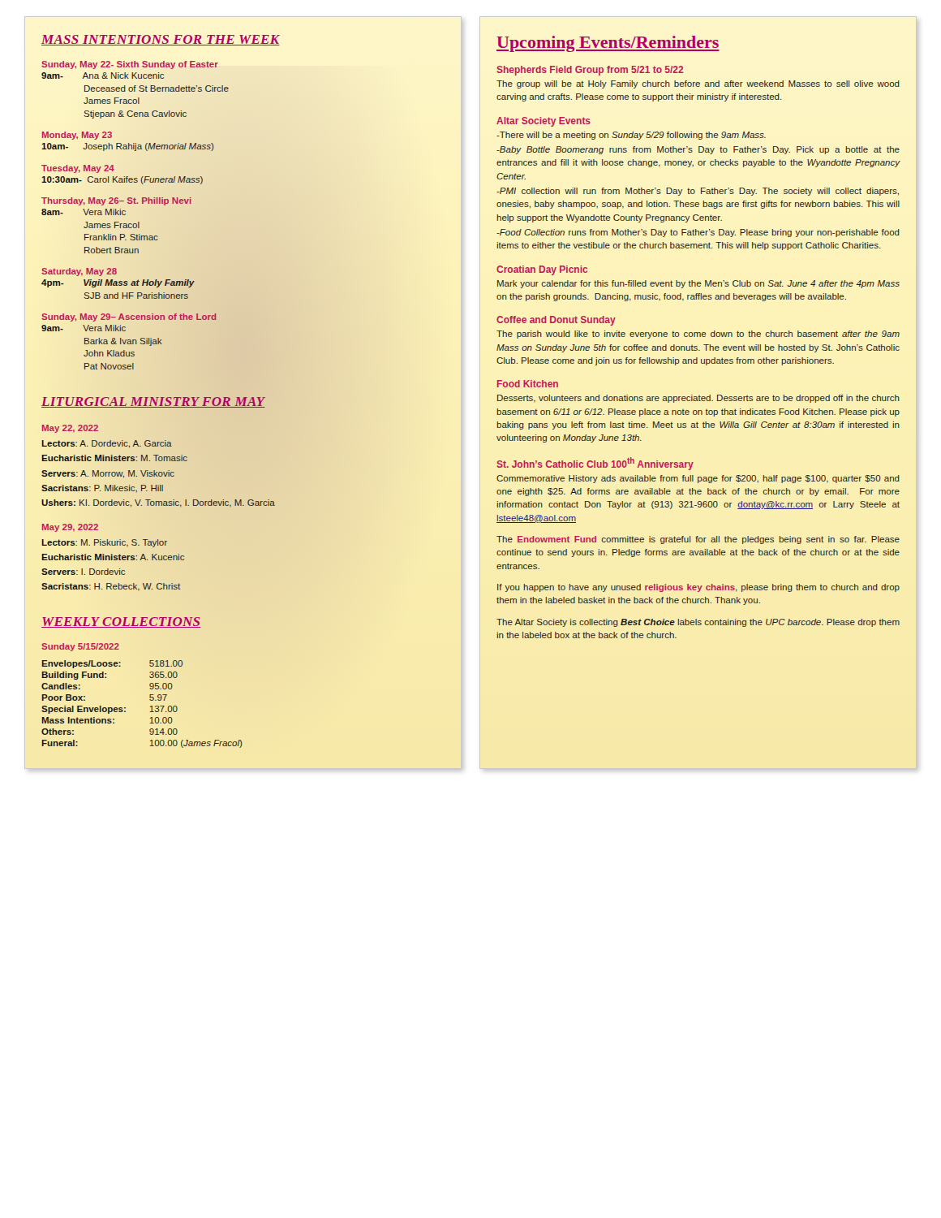MASS INTENTIONS FOR THE WEEK
Sunday, May 22- Sixth Sunday of Easter
9am- Ana & Nick Kucenic
Deceased of St Bernadette’s Circle
James Fracol
Stjepan & Cena Cavlovic
Monday, May 23
10am- Joseph Rahija (Memorial Mass)
Tuesday, May 24
10:30am- Carol Kaifes (Funeral Mass)
Thursday, May 26– St. Phillip Nevi
8am- Vera Mikic
James Fracol
Franklin P. Stimac
Robert Braun
Saturday, May 28
4pm- Vigil Mass at Holy Family
SJB and HF Parishioners
Sunday, May 29– Ascension of the Lord
9am- Vera Mikic
Barka & Ivan Siljak
John Kladus
Pat Novosel
LITURGICAL MINISTRY FOR MAY
May 22, 2022
Lectors: A. Dordevic, A. Garcia
Eucharistic Ministers: M. Tomasic
Servers: A. Morrow, M. Viskovic
Sacristans: P. Mikesic, P. Hill
Ushers: KI. Dordevic, V. Tomasic, I. Dordevic, M. Garcia
May 29, 2022
Lectors: M. Piskuric, S. Taylor
Eucharistic Ministers: A. Kucenic
Servers: I. Dordevic
Sacristans: H. Rebeck, W. Christ
WEEKLY COLLECTIONS
Sunday 5/15/2022
| Envelopes/Loose: | 5181.00 |
| Building Fund: | 365.00 |
| Candles: | 95.00 |
| Poor Box: | 5.97 |
| Special Envelopes: | 137.00 |
| Mass Intentions: | 10.00 |
| Others: | 914.00 |
| Funeral: | 100.00 ( James Fracol ) |
Upcoming Events/Reminders
Shepherds Field Group from 5/21 to 5/22
The group will be at Holy Family church before and after weekend Masses to sell olive wood carving and crafts. Please come to support their ministry if interested.
Altar Society Events
-There will be a meeting on Sunday 5/29 following the 9am Mass.
-Baby Bottle Boomerang runs from Mother’s Day to Father’s Day. Pick up a bottle at the entrances and fill it with loose change, money, or checks payable to the Wyandotte Pregnancy Center.
-PMI collection will run from Mother’s Day to Father’s Day. The society will collect diapers, onesies, baby shampoo, soap, and lotion. These bags are first gifts for newborn babies. This will help support the Wyandotte County Pregnancy Center.
-Food Collection runs from Mother’s Day to Father’s Day. Please bring your non-perishable food items to either the vestibule or the church basement. This will help support Catholic Charities.
Croatian Day Picnic
Mark your calendar for this fun-filled event by the Men’s Club on Sat. June 4 after the 4pm Mass on the parish grounds. Dancing, music, food, raffles and beverages will be available.
Coffee and Donut Sunday
The parish would like to invite everyone to come down to the church basement after the 9am Mass on Sunday June 5th for coffee and donuts. The event will be hosted by St. John’s Catholic Club. Please come and join us for fellowship and updates from other parishioners.
Food Kitchen
Desserts, volunteers and donations are appreciated. Desserts are to be dropped off in the church basement on 6/11 or 6/12. Please place a note on top that indicates Food Kitchen. Please pick up baking pans you left from last time. Meet us at the Willa Gill Center at 8:30am if interested in volunteering on Monday June 13th.
St. John’s Catholic Club 100th Anniversary
Commemorative History ads available from full page for $200, half page $100, quarter $50 and one eighth $25. Ad forms are available at the back of the church or by email. For more information contact Don Taylor at (913) 321-9600 or dontay@kc.rr.com or Larry Steele at lsteele48@aol.com
The Endowment Fund committee is grateful for all the pledges being sent in so far. Please continue to send yours in. Pledge forms are available at the back of the church or at the side entrances.
If you happen to have any unused religious key chains, please bring them to church and drop them in the labeled basket in the back of the church. Thank you.
The Altar Society is collecting Best Choice labels containing the UPC barcode. Please drop them in the labeled box at the back of the church.